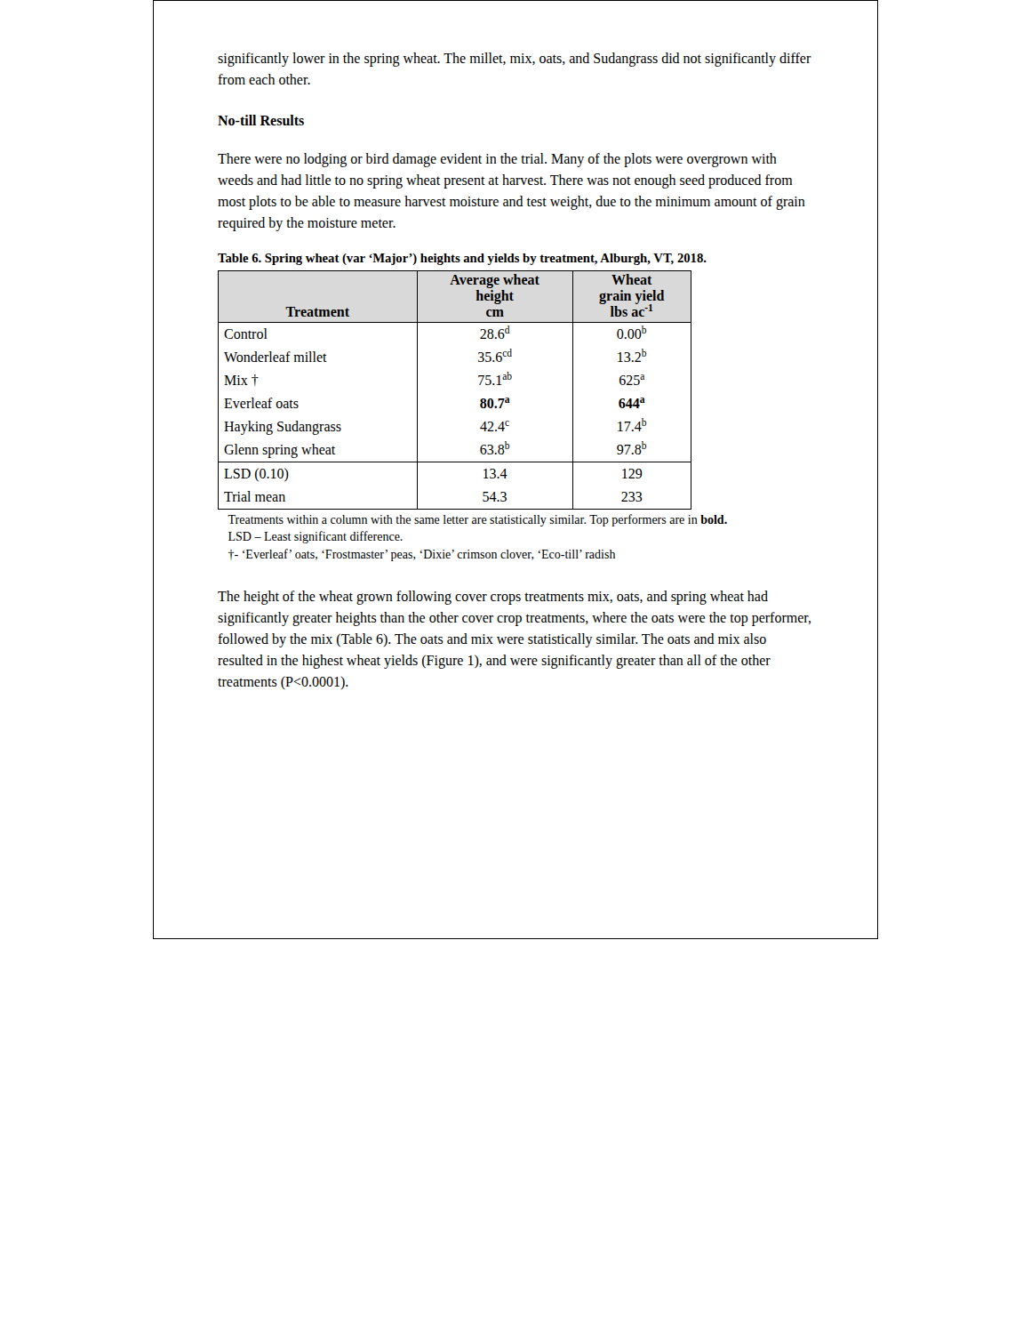significantly lower in the spring wheat. The millet, mix, oats, and Sudangrass did not significantly differ from each other.
No-till Results
There were no lodging or bird damage evident in the trial. Many of the plots were overgrown with weeds and had little to no spring wheat present at harvest. There was not enough seed produced from most plots to be able to measure harvest moisture and test weight, due to the minimum amount of grain required by the moisture meter.
Table 6. Spring wheat (var ‘Major’) heights and yields by treatment, Alburgh, VT, 2018.
| Treatment | Average wheat height cm | Wheat grain yield lbs ac -1 |
| --- | --- | --- |
| Control | 28.6 d | 0.00 b |
| Wonderleaf millet | 35.6 cd | 13.2 b |
| Mix † | 75.1 ab | 625 a |
| Everleaf oats | 80.7 a | 644 a |
| Hayking Sudangrass | 42.4 c | 17.4 b |
| Glenn spring wheat | 63.8 b | 97.8 b |
| LSD (0.10) | 13.4 | 129 |
| Trial mean | 54.3 | 233 |
Treatments within a column with the same letter are statistically similar. Top performers are in bold.
LSD – Least significant difference.
†- ‘Everleaf’ oats, ‘Frostmaster’ peas, ‘Dixie’ crimson clover, ‘Eco-till’ radish
The height of the wheat grown following cover crops treatments mix, oats, and spring wheat had significantly greater heights than the other cover crop treatments, where the oats were the top performer, followed by the mix (Table 6). The oats and mix were statistically similar. The oats and mix also resulted in the highest wheat yields (Figure 1), and were significantly greater than all of the other treatments (P<0.0001).